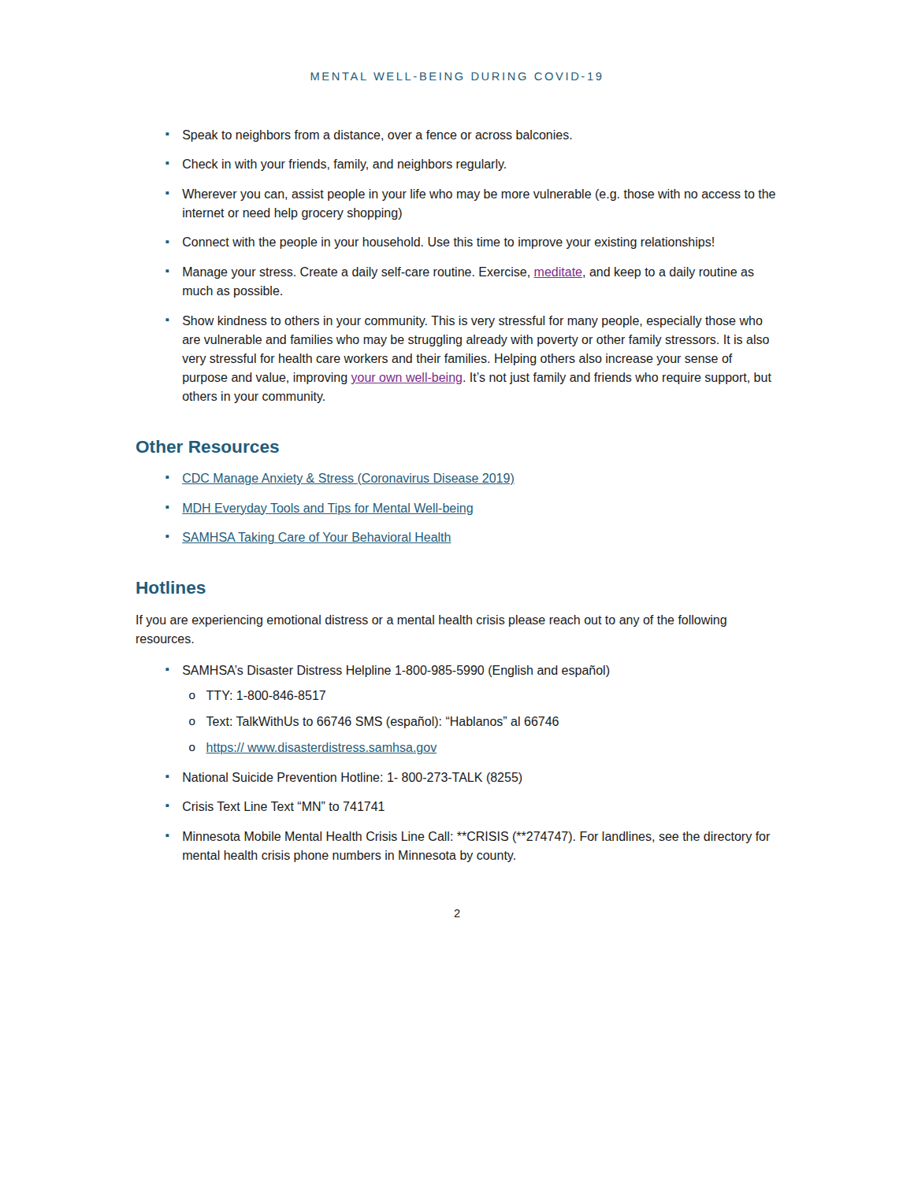Mental Well-Being During COVID-19
Speak to neighbors from a distance, over a fence or across balconies.
Check in with your friends, family, and neighbors regularly.
Wherever you can, assist people in your life who may be more vulnerable (e.g. those with no access to the internet or need help grocery shopping)
Connect with the people in your household. Use this time to improve your existing relationships!
Manage your stress. Create a daily self-care routine. Exercise, meditate, and keep to a daily routine as much as possible.
Show kindness to others in your community. This is very stressful for many people, especially those who are vulnerable and families who may be struggling already with poverty or other family stressors. It is also very stressful for health care workers and their families. Helping others also increase your sense of purpose and value, improving your own well-being. It’s not just family and friends who require support, but others in your community.
Other Resources
CDC Manage Anxiety & Stress (Coronavirus Disease 2019)
MDH Everyday Tools and Tips for Mental Well-being
SAMHSA Taking Care of Your Behavioral Health
Hotlines
If you are experiencing emotional distress or a mental health crisis please reach out to any of the following resources.
SAMHSA’s Disaster Distress Helpline 1-800-985-5990 (English and español)
TTY: 1-800-846-8517
Text: TalkWithUs to 66746 SMS (español): “Hablanos” al 66746
https:// www.disasterdistress.samhsa.gov
National Suicide Prevention Hotline: 1- 800-273-TALK (8255)
Crisis Text Line Text “MN” to 741741
Minnesota Mobile Mental Health Crisis Line Call: **CRISIS (**274747). For landlines, see the directory for mental health crisis phone numbers in Minnesota by county.
2